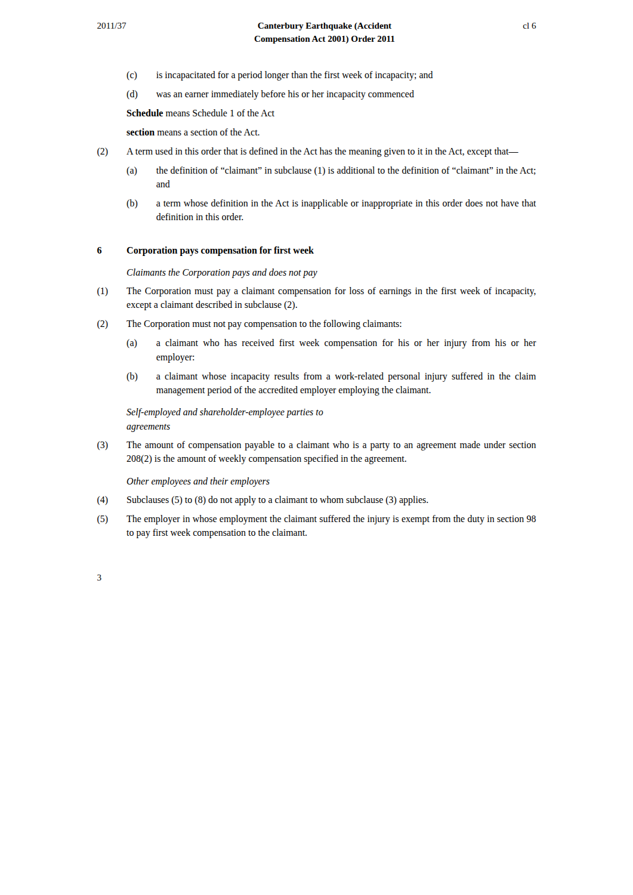2011/37
Canterbury Earthquake (Accident Compensation Act 2001) Order 2011
cl 6
(c) is incapacitated for a period longer than the first week of incapacity; and
(d) was an earner immediately before his or her incapacity commenced
Schedule means Schedule 1 of the Act
section means a section of the Act.
(2) A term used in this order that is defined in the Act has the meaning given to it in the Act, except that—
(a) the definition of “claimant” in subclause (1) is additional to the definition of “claimant” in the Act; and
(b) a term whose definition in the Act is inapplicable or inappropriate in this order does not have that definition in this order.
6 Corporation pays compensation for first week
Claimants the Corporation pays and does not pay
(1) The Corporation must pay a claimant compensation for loss of earnings in the first week of incapacity, except a claimant described in subclause (2).
(2) The Corporation must not pay compensation to the following claimants:
(a) a claimant who has received first week compensation for his or her injury from his or her employer:
(b) a claimant whose incapacity results from a work-related personal injury suffered in the claim management period of the accredited employer employing the claimant.
Self-employed and shareholder-employee parties to agreements
(3) The amount of compensation payable to a claimant who is a party to an agreement made under section 208(2) is the amount of weekly compensation specified in the agreement.
Other employees and their employers
(4) Subclauses (5) to (8) do not apply to a claimant to whom subclause (3) applies.
(5) The employer in whose employment the claimant suffered the injury is exempt from the duty in section 98 to pay first week compensation to the claimant.
3